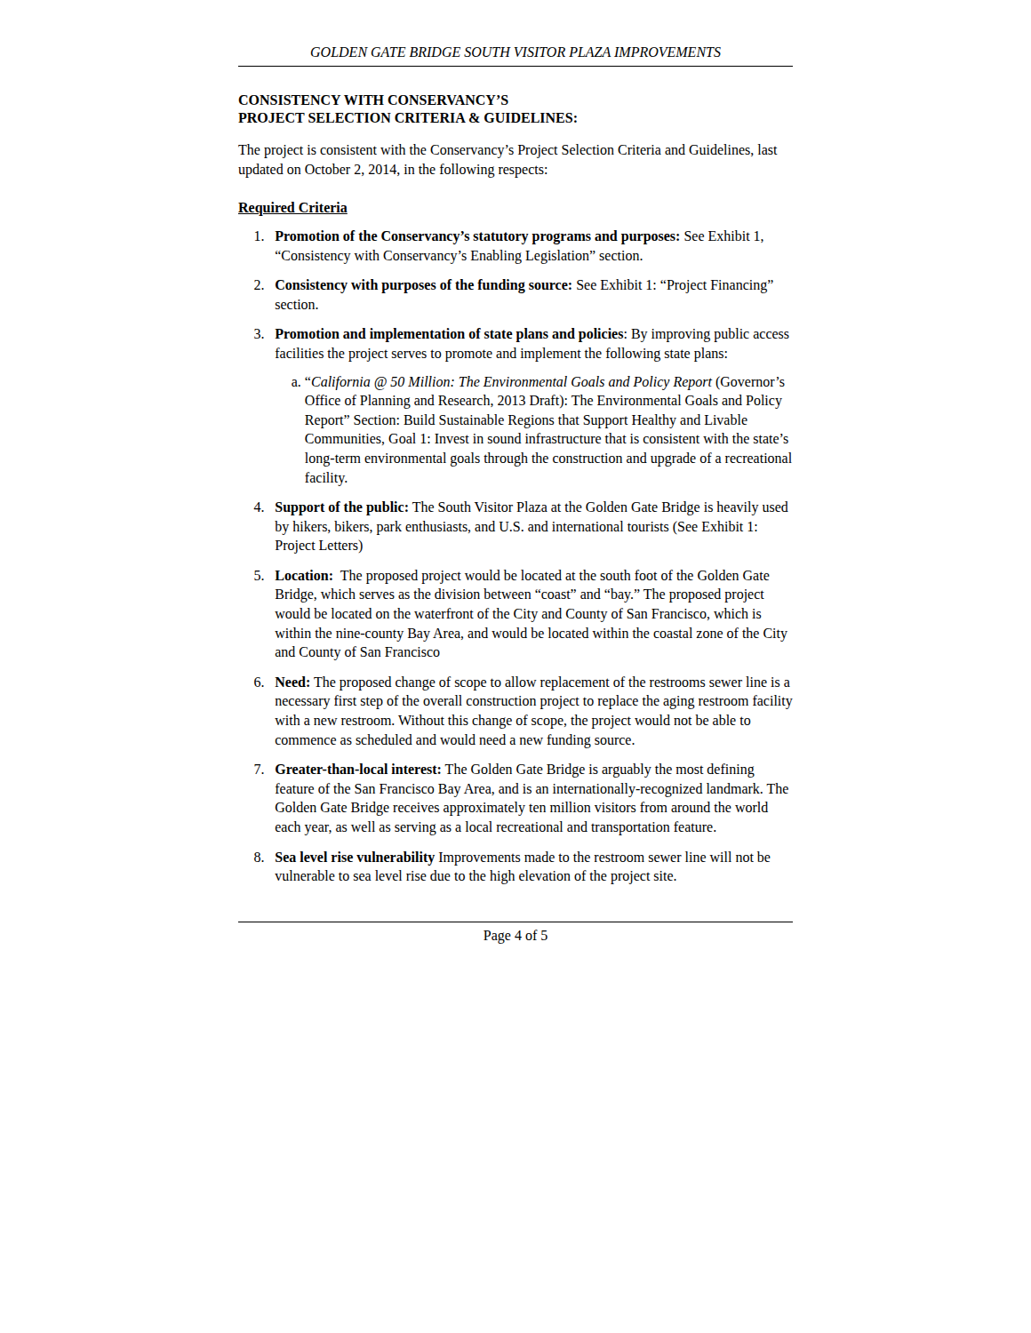GOLDEN GATE BRIDGE SOUTH VISITOR PLAZA IMPROVEMENTS
Consistency with Conservancy’s
Project Selection Criteria & Guidelines:
The project is consistent with the Conservancy’s Project Selection Criteria and Guidelines, last updated on October 2, 2014, in the following respects:
Required Criteria
Promotion of the Conservancy’s statutory programs and purposes: See Exhibit 1, “Consistency with Conservancy’s Enabling Legislation” section.
Consistency with purposes of the funding source: See Exhibit 1: “Project Financing” section.
Promotion and implementation of state plans and policies: By improving public access facilities the project serves to promote and implement the following state plans:
“California @ 50 Million: The Environmental Goals and Policy Report (Governor’s Office of Planning and Research, 2013 Draft): The Environmental Goals and Policy Report” Section: Build Sustainable Regions that Support Healthy and Livable Communities, Goal 1: Invest in sound infrastructure that is consistent with the state’s long-term environmental goals through the construction and upgrade of a recreational facility.
Support of the public: The South Visitor Plaza at the Golden Gate Bridge is heavily used by hikers, bikers, park enthusiasts, and U.S. and international tourists (See Exhibit 1: Project Letters)
Location: The proposed project would be located at the south foot of the Golden Gate Bridge, which serves as the division between “coast” and “bay.” The proposed project would be located on the waterfront of the City and County of San Francisco, which is within the nine-county Bay Area, and would be located within the coastal zone of the City and County of San Francisco
Need: The proposed change of scope to allow replacement of the restrooms sewer line is a necessary first step of the overall construction project to replace the aging restroom facility with a new restroom. Without this change of scope, the project would not be able to commence as scheduled and would need a new funding source.
Greater-than-local interest: The Golden Gate Bridge is arguably the most defining feature of the San Francisco Bay Area, and is an internationally-recognized landmark. The Golden Gate Bridge receives approximately ten million visitors from around the world each year, as well as serving as a local recreational and transportation feature.
Sea level rise vulnerability Improvements made to the restroom sewer line will not be vulnerable to sea level rise due to the high elevation of the project site.
Page 4 of 5